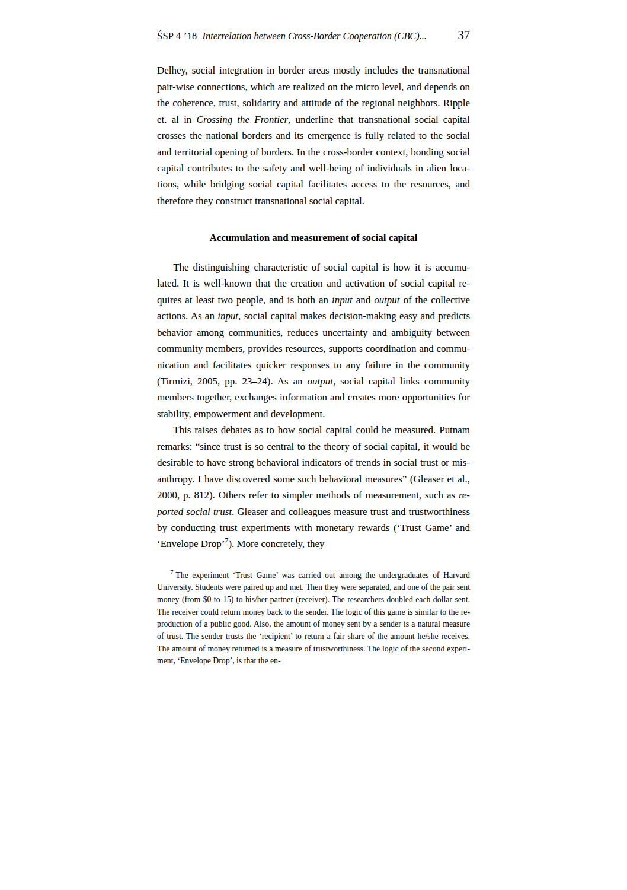ŚSP 4 ’18 Interrelation between Cross-Border Cooperation (CBC)... 37
Delhey, social integration in border areas mostly includes the transnational pair-wise connections, which are realized on the micro level, and depends on the coherence, trust, solidarity and attitude of the regional neighbors. Ripple et. al in Crossing the Frontier, underline that transnational social capital crosses the national borders and its emergence is fully related to the social and territorial opening of borders. In the cross-border context, bonding social capital contributes to the safety and well-being of individuals in alien locations, while bridging social capital facilitates access to the resources, and therefore they construct transnational social capital.
Accumulation and measurement of social capital
The distinguishing characteristic of social capital is how it is accumulated. It is well-known that the creation and activation of social capital requires at least two people, and is both an input and output of the collective actions. As an input, social capital makes decision-making easy and predicts behavior among communities, reduces uncertainty and ambiguity between community members, provides resources, supports coordination and communication and facilitates quicker responses to any failure in the community (Tirmizi, 2005, pp. 23–24). As an output, social capital links community members together, exchanges information and creates more opportunities for stability, empowerment and development.
This raises debates as to how social capital could be measured. Putnam remarks: “since trust is so central to the theory of social capital, it would be desirable to have strong behavioral indicators of trends in social trust or misanthropy. I have discovered some such behavioral measures” (Gleaser et al., 2000, p. 812). Others refer to simpler methods of measurement, such as reported social trust. Gleaser and colleagues measure trust and trustworthiness by conducting trust experiments with monetary rewards (‘Trust Game’ and ‘Envelope Drop’7). More concretely, they
7 The experiment ‘Trust Game’ was carried out among the undergraduates of Harvard University. Students were paired up and met. Then they were separated, and one of the pair sent money (from $0 to 15) to his/her partner (receiver). The researchers doubled each dollar sent. The receiver could return money back to the sender. The logic of this game is similar to the reproduction of a public good. Also, the amount of money sent by a sender is a natural measure of trust. The sender trusts the ‘recipient’ to return a fair share of the amount he/she receives. The amount of money returned is a measure of trustworthiness. The logic of the second experiment, ‘Envelope Drop’, is that the en-